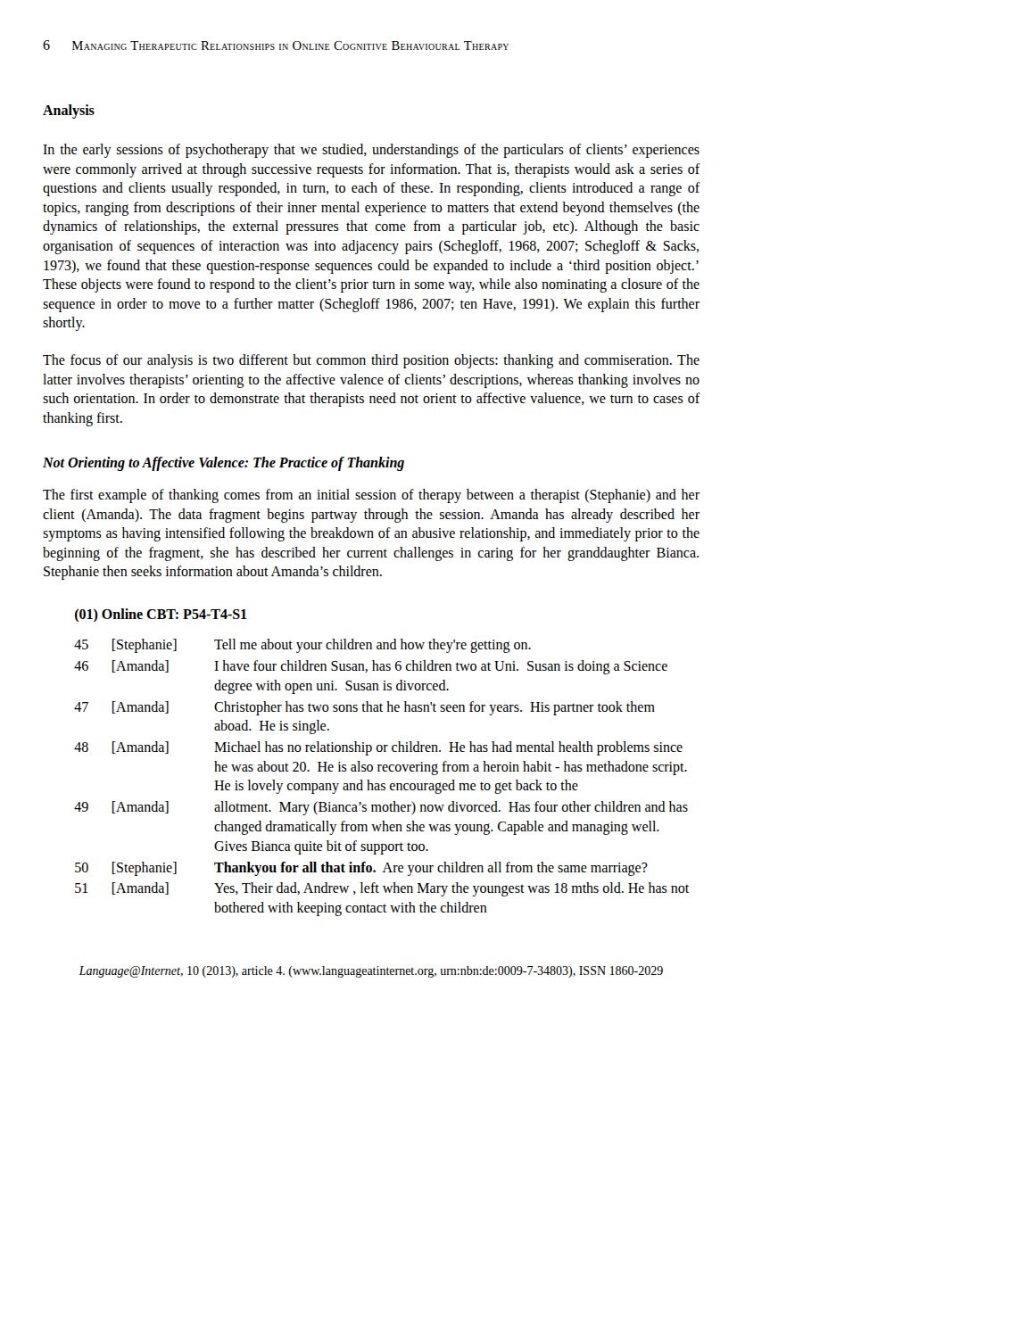6 Managing Therapeutic Relationships in Online Cognitive Behavioural Therapy
Analysis
In the early sessions of psychotherapy that we studied, understandings of the particulars of clients’ experiences were commonly arrived at through successive requests for information. That is, therapists would ask a series of questions and clients usually responded, in turn, to each of these. In responding, clients introduced a range of topics, ranging from descriptions of their inner mental experience to matters that extend beyond themselves (the dynamics of relationships, the external pressures that come from a particular job, etc). Although the basic organisation of sequences of interaction was into adjacency pairs (Schegloff, 1968, 2007; Schegloff & Sacks, 1973), we found that these question-response sequences could be expanded to include a ‘third position object.’ These objects were found to respond to the client’s prior turn in some way, while also nominating a closure of the sequence in order to move to a further matter (Schegloff 1986, 2007; ten Have, 1991). We explain this further shortly.
The focus of our analysis is two different but common third position objects: thanking and commiseration. The latter involves therapists’ orienting to the affective valence of clients’ descriptions, whereas thanking involves no such orientation. In order to demonstrate that therapists need not orient to affective valuence, we turn to cases of thanking first.
Not Orienting to Affective Valence: The Practice of Thanking
The first example of thanking comes from an initial session of therapy between a therapist (Stephanie) and her client (Amanda). The data fragment begins partway through the session. Amanda has already described her symptoms as having intensified following the breakdown of an abusive relationship, and immediately prior to the beginning of the fragment, she has described her current challenges in caring for her granddaughter Bianca. Stephanie then seeks information about Amanda’s children.
(01) Online CBT: P54-T4-S1
| 45 | [Stephanie] | Tell me about your children and how they're getting on. |
| 46 | [Amanda] | I have four children Susan, has 6 children two at Uni. Susan is doing a Science degree with open uni. Susan is divorced. |
| 47 | [Amanda] | Christopher has two sons that he hasn't seen for years. His partner took them aboad. He is single. |
| 48 | [Amanda] | Michael has no relationship or children. He has had mental health problems since he was about 20. He is also recovering from a heroin habit - has methadone script. He is lovely company and has encouraged me to get back to the |
| 49 | [Amanda] | allotment. Mary (Bianca’s mother) now divorced. Has four other children and has changed dramatically from when she was young. Capable and managing well. Gives Bianca quite bit of support too. |
| 50 | [Stephanie] | Thankyou for all that info. Are your children all from the same marriage? |
| 51 | [Amanda] | Yes, Their dad, Andrew , left when Mary the youngest was 18 mths old. He has not bothered with keeping contact with the children |
Language@Internet, 10 (2013), article 4. (www.languageatinternet.org, urn:nbn:de:0009-7-34803), ISSN 1860-2029